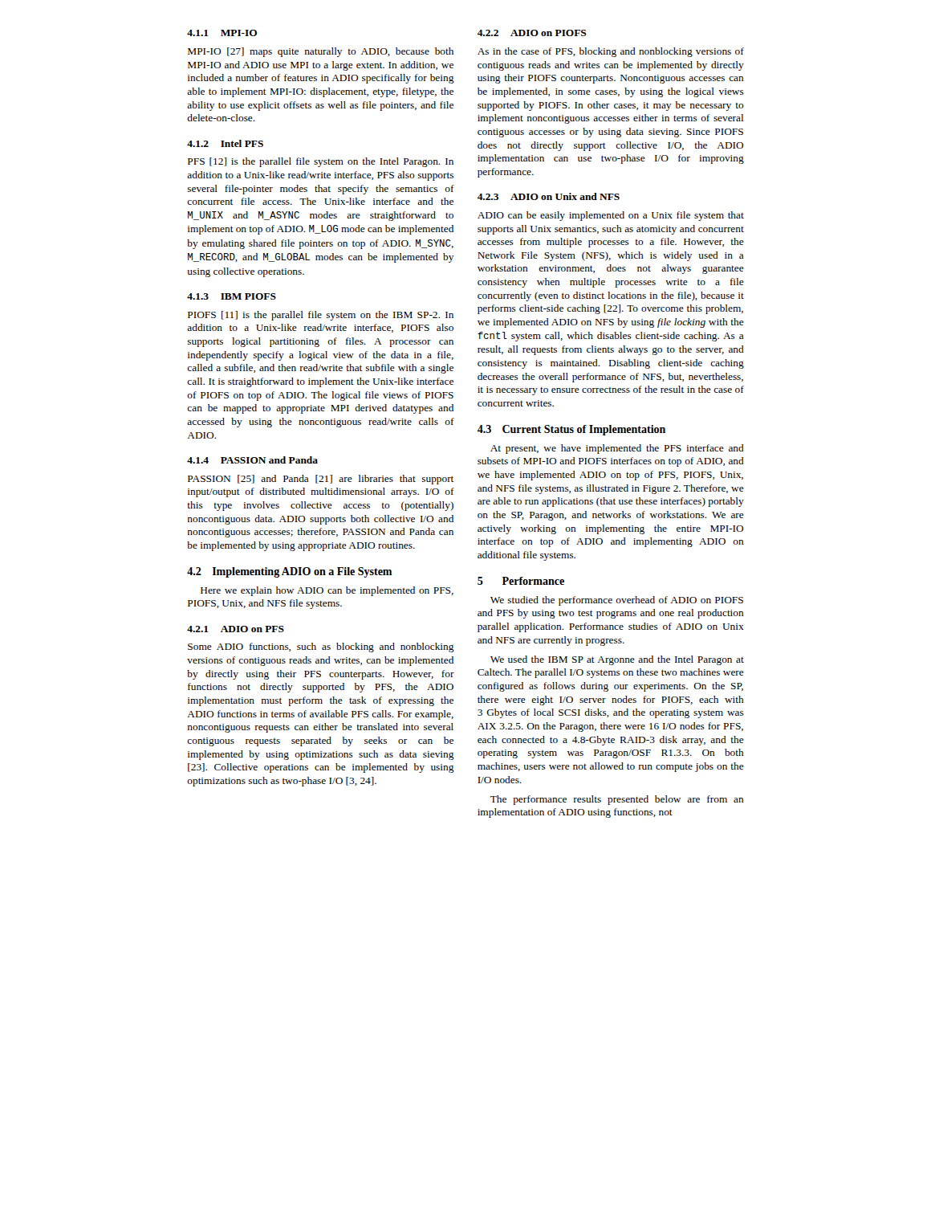4.1.1 MPI-IO
MPI-IO [27] maps quite naturally to ADIO, because both MPI-IO and ADIO use MPI to a large extent. In addition, we included a number of features in ADIO specifically for being able to implement MPI-IO: displacement, etype, filetype, the ability to use explicit offsets as well as file pointers, and file delete-on-close.
4.1.2 Intel PFS
PFS [12] is the parallel file system on the Intel Paragon. In addition to a Unix-like read/write interface, PFS also supports several file-pointer modes that specify the semantics of concurrent file access. The Unix-like interface and the M_UNIX and M_ASYNC modes are straightforward to implement on top of ADIO. M_LOG mode can be implemented by emulating shared file pointers on top of ADIO. M_SYNC, M_RECORD, and M_GLOBAL modes can be implemented by using collective operations.
4.1.3 IBM PIOFS
PIOFS [11] is the parallel file system on the IBM SP-2. In addition to a Unix-like read/write interface, PIOFS also supports logical partitioning of files. A processor can independently specify a logical view of the data in a file, called a subfile, and then read/write that subfile with a single call. It is straightforward to implement the Unix-like interface of PIOFS on top of ADIO. The logical file views of PIOFS can be mapped to appropriate MPI derived datatypes and accessed by using the noncontiguous read/write calls of ADIO.
4.1.4 PASSION and Panda
PASSION [25] and Panda [21] are libraries that support input/output of distributed multidimensional arrays. I/O of this type involves collective access to (potentially) noncontiguous data. ADIO supports both collective I/O and noncontiguous accesses; therefore, PASSION and Panda can be implemented by using appropriate ADIO routines.
4.2 Implementing ADIO on a File System
Here we explain how ADIO can be implemented on PFS, PIOFS, Unix, and NFS file systems.
4.2.1 ADIO on PFS
Some ADIO functions, such as blocking and nonblocking versions of contiguous reads and writes, can be implemented by directly using their PFS counterparts. However, for functions not directly supported by PFS, the ADIO implementation must perform the task of expressing the ADIO functions in terms of available PFS calls. For example, noncontiguous requests can either be translated into several contiguous requests separated by seeks or can be implemented by using optimizations such as data sieving [23]. Collective operations can be implemented by using optimizations such as two-phase I/O [3, 24].
4.2.2 ADIO on PIOFS
As in the case of PFS, blocking and nonblocking versions of contiguous reads and writes can be implemented by directly using their PIOFS counterparts. Noncontiguous accesses can be implemented, in some cases, by using the logical views supported by PIOFS. In other cases, it may be necessary to implement noncontiguous accesses either in terms of several contiguous accesses or by using data sieving. Since PIOFS does not directly support collective I/O, the ADIO implementation can use two-phase I/O for improving performance.
4.2.3 ADIO on Unix and NFS
ADIO can be easily implemented on a Unix file system that supports all Unix semantics, such as atomicity and concurrent accesses from multiple processes to a file. However, the Network File System (NFS), which is widely used in a workstation environment, does not always guarantee consistency when multiple processes write to a file concurrently (even to distinct locations in the file), because it performs client-side caching [22]. To overcome this problem, we implemented ADIO on NFS by using file locking with the fcntl system call, which disables client-side caching. As a result, all requests from clients always go to the server, and consistency is maintained. Disabling client-side caching decreases the overall performance of NFS, but, nevertheless, it is necessary to ensure correctness of the result in the case of concurrent writes.
4.3 Current Status of Implementation
At present, we have implemented the PFS interface and subsets of MPI-IO and PIOFS interfaces on top of ADIO, and we have implemented ADIO on top of PFS, PIOFS, Unix, and NFS file systems, as illustrated in Figure 2. Therefore, we are able to run applications (that use these interfaces) portably on the SP, Paragon, and networks of workstations. We are actively working on implementing the entire MPI-IO interface on top of ADIO and implementing ADIO on additional file systems.
5 Performance
We studied the performance overhead of ADIO on PIOFS and PFS by using two test programs and one real production parallel application. Performance studies of ADIO on Unix and NFS are currently in progress.
We used the IBM SP at Argonne and the Intel Paragon at Caltech. The parallel I/O systems on these two machines were configured as follows during our experiments. On the SP, there were eight I/O server nodes for PIOFS, each with 3 Gbytes of local SCSI disks, and the operating system was AIX 3.2.5. On the Paragon, there were 16 I/O nodes for PFS, each connected to a 4.8-Gbyte RAID-3 disk array, and the operating system was Paragon/OSF R1.3.3. On both machines, users were not allowed to run compute jobs on the I/O nodes.
The performance results presented below are from an implementation of ADIO using functions, not